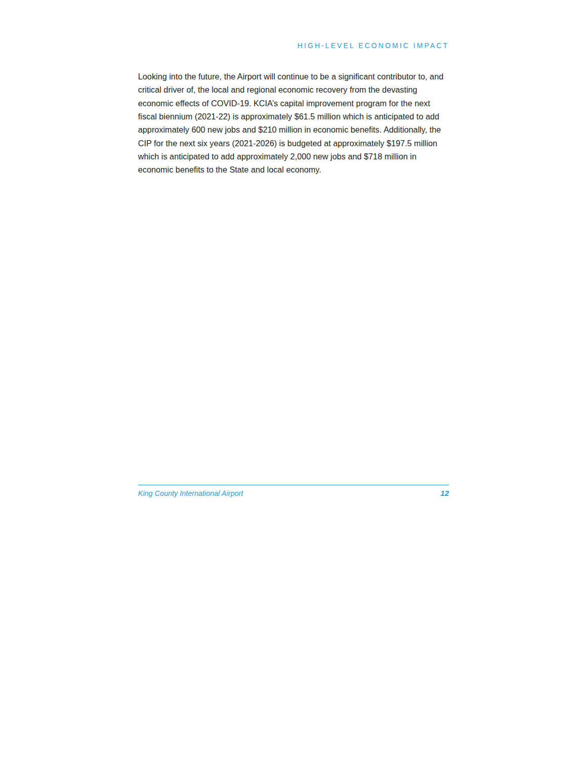High-Level Economic Impact
Looking into the future, the Airport will continue to be a significant contributor to, and critical driver of, the local and regional economic recovery from the devasting economic effects of COVID-19. KCIA’s capital improvement program for the next fiscal biennium (2021-22) is approximately $61.5 million which is anticipated to add approximately 600 new jobs and $210 million in economic benefits. Additionally, the CIP for the next six years (2021-2026) is budgeted at approximately $197.5 million which is anticipated to add approximately 2,000 new jobs and $718 million in economic benefits to the State and local economy.
King County International Airport 12